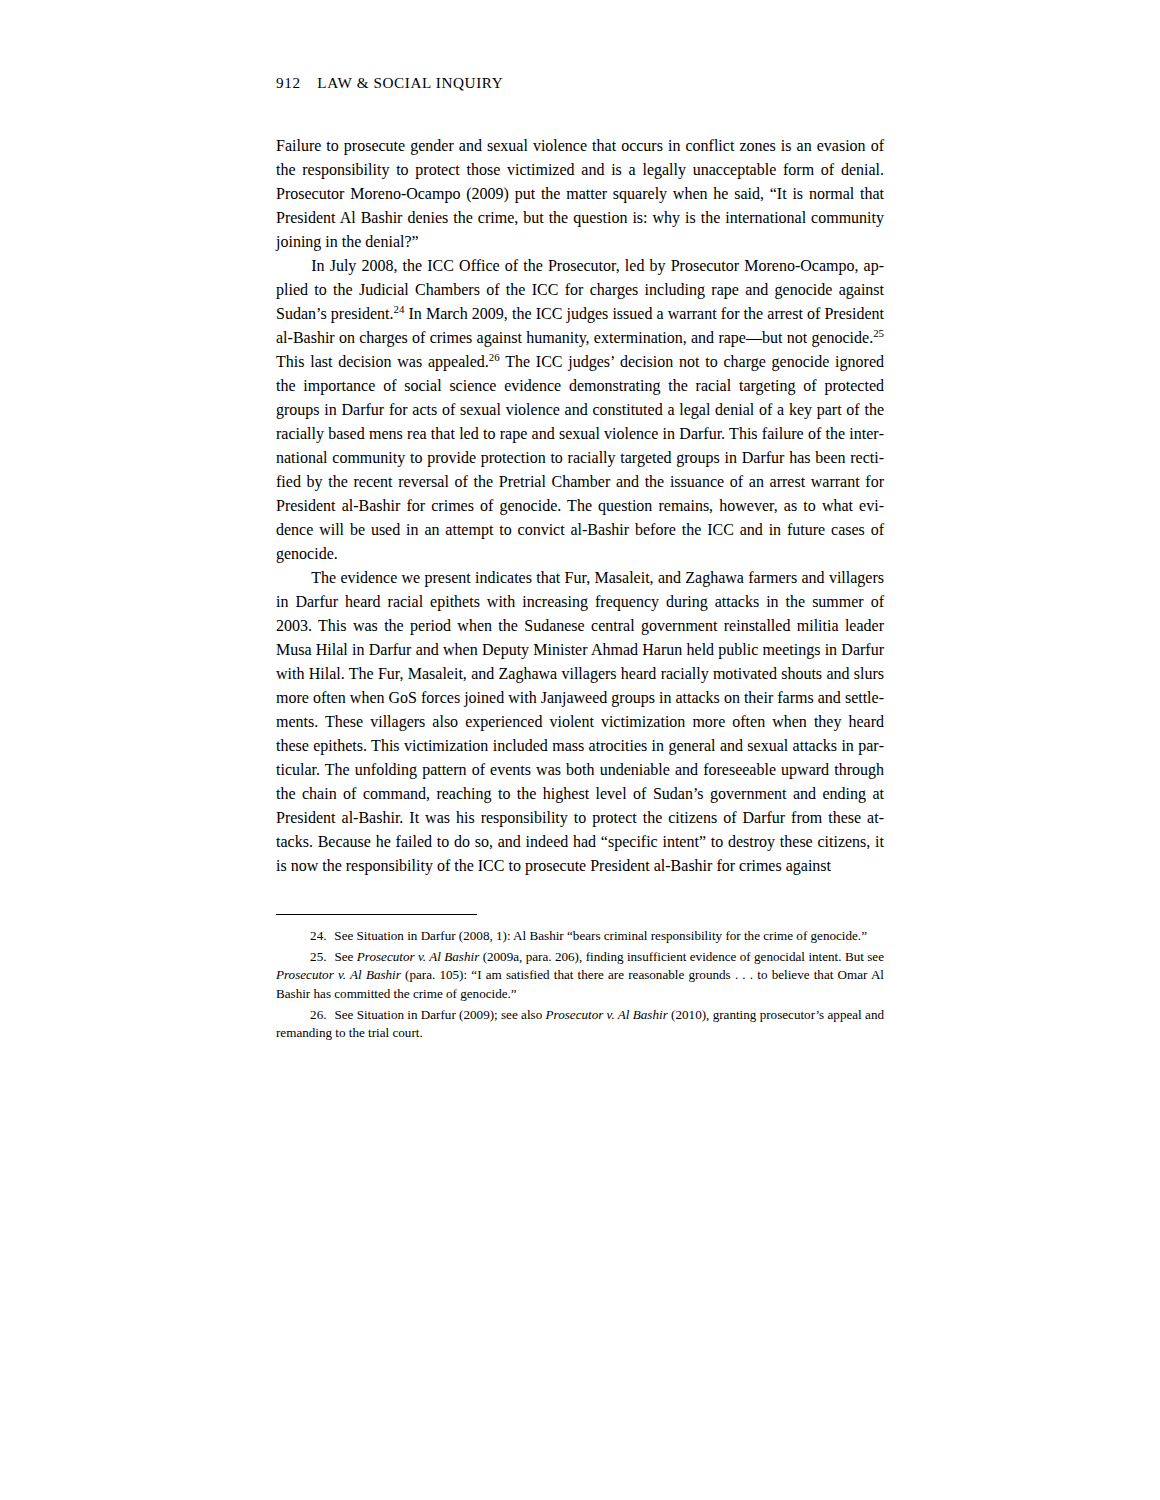912 LAW & SOCIAL INQUIRY
Failure to prosecute gender and sexual violence that occurs in conflict zones is an evasion of the responsibility to protect those victimized and is a legally unacceptable form of denial. Prosecutor Moreno-Ocampo (2009) put the matter squarely when he said, “It is normal that President Al Bashir denies the crime, but the question is: why is the international community joining in the denial?”
In July 2008, the ICC Office of the Prosecutor, led by Prosecutor Moreno-Ocampo, applied to the Judicial Chambers of the ICC for charges including rape and genocide against Sudan’s president.24 In March 2009, the ICC judges issued a warrant for the arrest of President al-Bashir on charges of crimes against humanity, extermination, and rape—but not genocide.25 This last decision was appealed.26 The ICC judges’ decision not to charge genocide ignored the importance of social science evidence demonstrating the racial targeting of protected groups in Darfur for acts of sexual violence and constituted a legal denial of a key part of the racially based mens rea that led to rape and sexual violence in Darfur. This failure of the international community to provide protection to racially targeted groups in Darfur has been rectified by the recent reversal of the Pretrial Chamber and the issuance of an arrest warrant for President al-Bashir for crimes of genocide. The question remains, however, as to what evidence will be used in an attempt to convict al-Bashir before the ICC and in future cases of genocide.
The evidence we present indicates that Fur, Masaleit, and Zaghawa farmers and villagers in Darfur heard racial epithets with increasing frequency during attacks in the summer of 2003. This was the period when the Sudanese central government reinstalled militia leader Musa Hilal in Darfur and when Deputy Minister Ahmad Harun held public meetings in Darfur with Hilal. The Fur, Masaleit, and Zaghawa villagers heard racially motivated shouts and slurs more often when GoS forces joined with Janjaweed groups in attacks on their farms and settlements. These villagers also experienced violent victimization more often when they heard these epithets. This victimization included mass atrocities in general and sexual attacks in particular. The unfolding pattern of events was both undeniable and foreseeable upward through the chain of command, reaching to the highest level of Sudan’s government and ending at President al-Bashir. It was his responsibility to protect the citizens of Darfur from these attacks. Because he failed to do so, and indeed had “specific intent” to destroy these citizens, it is now the responsibility of the ICC to prosecute President al-Bashir for crimes against
24. See Situation in Darfur (2008, 1): Al Bashir “bears criminal responsibility for the crime of genocide.”
25. See Prosecutor v. Al Bashir (2009a, para. 206), finding insufficient evidence of genocidal intent. But see Prosecutor v. Al Bashir (para. 105): “I am satisfied that there are reasonable grounds . . . to believe that Omar Al Bashir has committed the crime of genocide.”
26. See Situation in Darfur (2009); see also Prosecutor v. Al Bashir (2010), granting prosecutor’s appeal and remanding to the trial court.